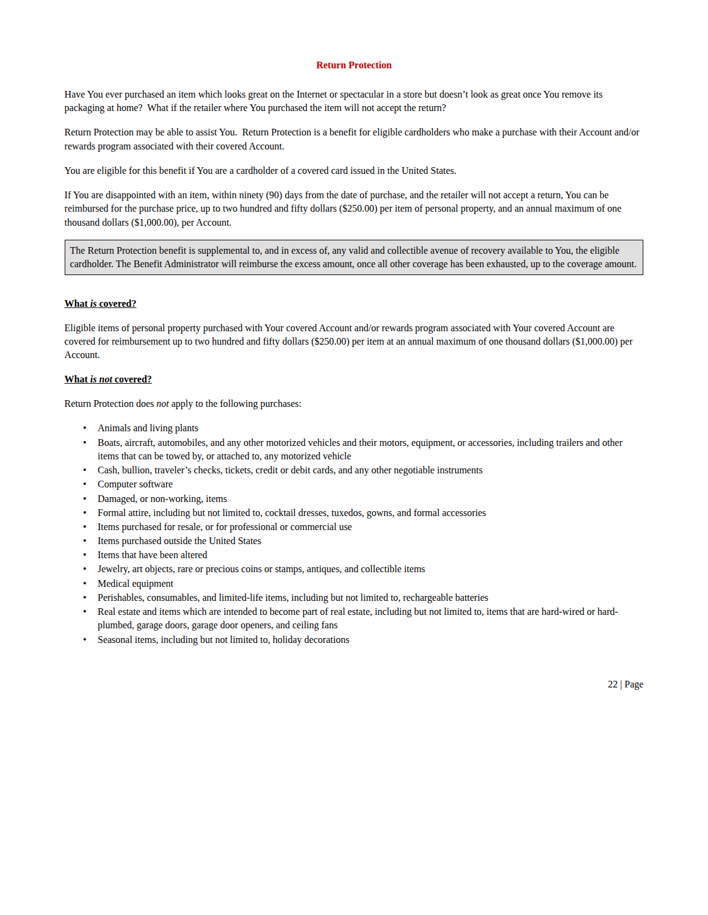Return Protection
Have You ever purchased an item which looks great on the Internet or spectacular in a store but doesn’t look as great once You remove its packaging at home? What if the retailer where You purchased the item will not accept the return?
Return Protection may be able to assist You. Return Protection is a benefit for eligible cardholders who make a purchase with their Account and/or rewards program associated with their covered Account.
You are eligible for this benefit if You are a cardholder of a covered card issued in the United States.
If You are disappointed with an item, within ninety (90) days from the date of purchase, and the retailer will not accept a return, You can be reimbursed for the purchase price, up to two hundred and fifty dollars ($250.00) per item of personal property, and an annual maximum of one thousand dollars ($1,000.00), per Account.
The Return Protection benefit is supplemental to, and in excess of, any valid and collectible avenue of recovery available to You, the eligible cardholder. The Benefit Administrator will reimburse the excess amount, once all other coverage has been exhausted, up to the coverage amount.
What is covered?
Eligible items of personal property purchased with Your covered Account and/or rewards program associated with Your covered Account are covered for reimbursement up to two hundred and fifty dollars ($250.00) per item at an annual maximum of one thousand dollars ($1,000.00) per Account.
What is not covered?
Return Protection does not apply to the following purchases:
Animals and living plants
Boats, aircraft, automobiles, and any other motorized vehicles and their motors, equipment, or accessories, including trailers and other items that can be towed by, or attached to, any motorized vehicle
Cash, bullion, traveler’s checks, tickets, credit or debit cards, and any other negotiable instruments
Computer software
Damaged, or non-working, items
Formal attire, including but not limited to, cocktail dresses, tuxedos, gowns, and formal accessories
Items purchased for resale, or for professional or commercial use
Items purchased outside the United States
Items that have been altered
Jewelry, art objects, rare or precious coins or stamps, antiques, and collectible items
Medical equipment
Perishables, consumables, and limited-life items, including but not limited to, rechargeable batteries
Real estate and items which are intended to become part of real estate, including but not limited to, items that are hard-wired or hard-plumbed, garage doors, garage door openers, and ceiling fans
Seasonal items, including but not limited to, holiday decorations
22 | Page